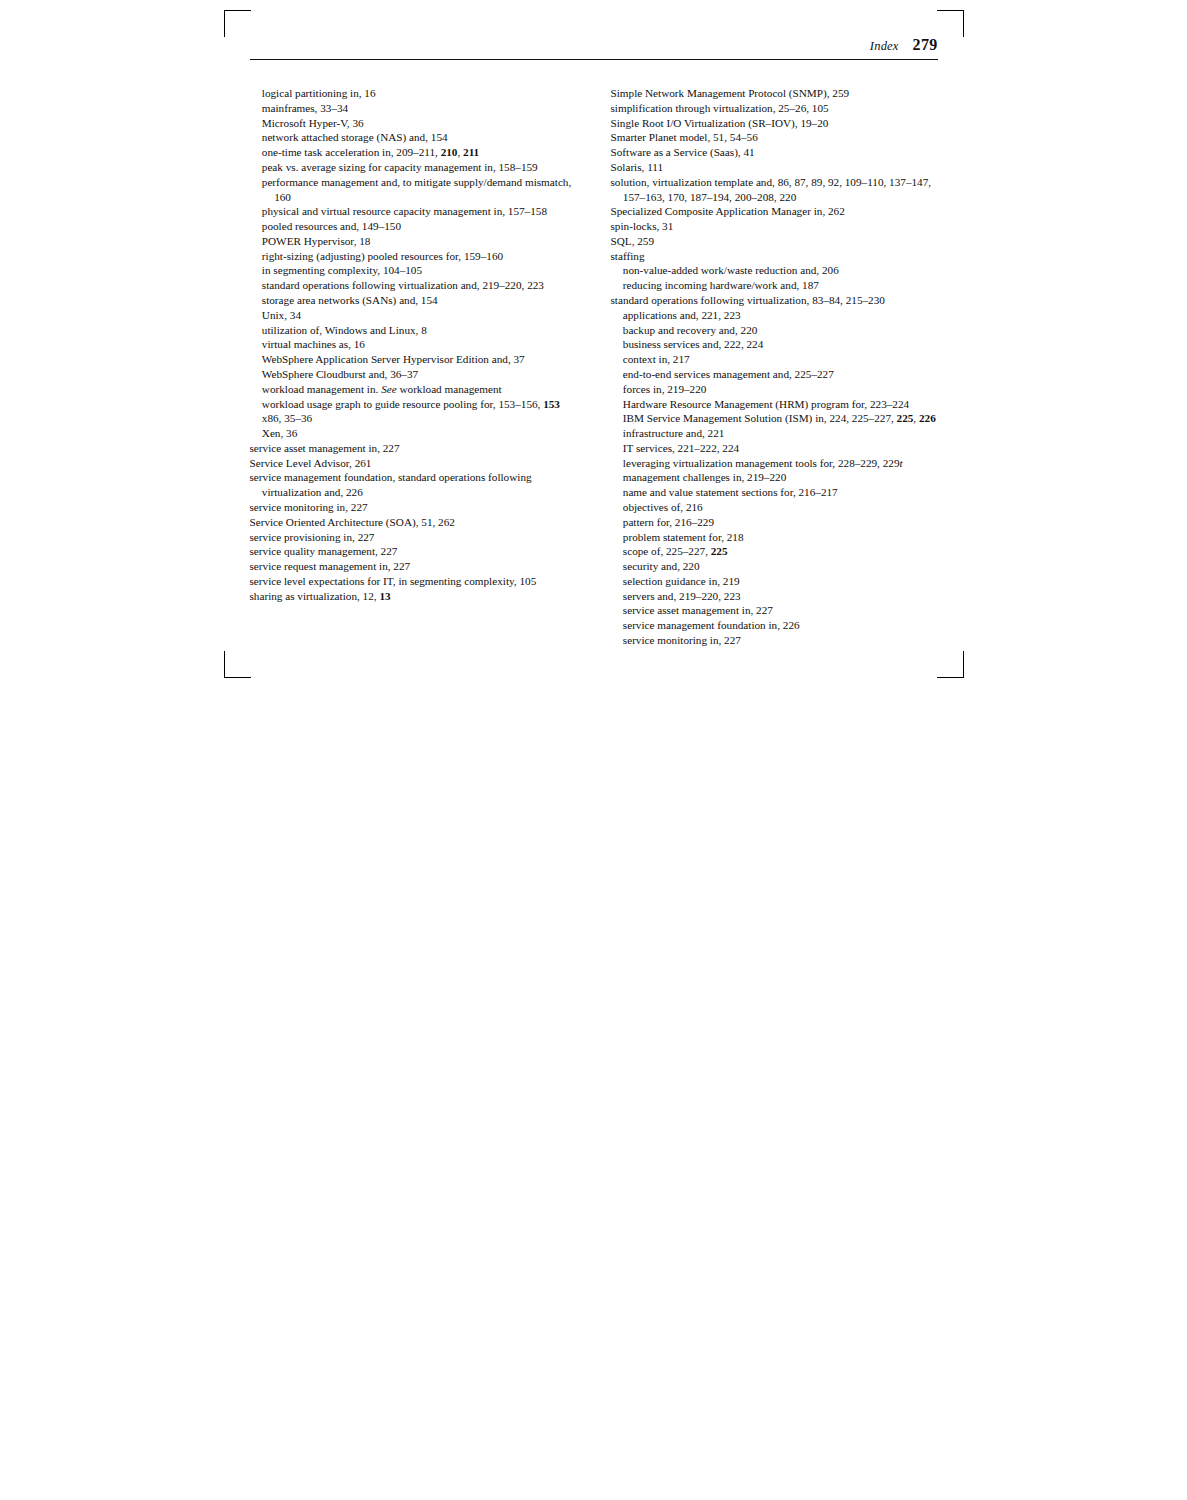Index 279
logical partitioning in, 16
mainframes, 33–34
Microsoft Hyper-V, 36
network attached storage (NAS) and, 154
one-time task acceleration in, 209–211, 210, 211
peak vs. average sizing for capacity management in, 158–159
performance management and, to mitigate supply/demand mismatch, 160
physical and virtual resource capacity management in, 157–158
pooled resources and, 149–150
POWER Hypervisor, 18
right-sizing (adjusting) pooled resources for, 159–160
in segmenting complexity, 104–105
standard operations following virtualization and, 219–220, 223
storage area networks (SANs) and, 154
Unix, 34
utilization of, Windows and Linux, 8
virtual machines as, 16
WebSphere Application Server Hypervisor Edition and, 37
WebSphere Cloudburst and, 36–37
workload management in. See workload management
workload usage graph to guide resource pooling for, 153–156, 153
x86, 35–36
Xen, 36
service asset management in, 227
Service Level Advisor, 261
service management foundation, standard operations following virtualization and, 226
service monitoring in, 227
Service Oriented Architecture (SOA), 51, 262
service provisioning in, 227
service quality management, 227
service request management in, 227
service level expectations for IT, in segmenting complexity, 105
sharing as virtualization, 12, 13
Simple Network Management Protocol (SNMP), 259
simplification through virtualization, 25–26, 105
Single Root I/O Virtualization (SR–IOV), 19–20
Smarter Planet model, 51, 54–56
Software as a Service (Saas), 41
Solaris, 111
solution, virtualization template and, 86, 87, 89, 92, 109–110, 137–147, 157–163, 170, 187–194, 200–208, 220
Specialized Composite Application Manager in, 262
spin-locks, 31
SQL, 259
staffing
non-value-added work/waste reduction and, 206
reducing incoming hardware/work and, 187
standard operations following virtualization, 83–84, 215–230
applications and, 221, 223
backup and recovery and, 220
business services and, 222, 224
context in, 217
end-to-end services management and, 225–227
forces in, 219–220
Hardware Resource Management (HRM) program for, 223–224
IBM Service Management Solution (ISM) in, 224, 225–227, 225, 226
infrastructure and, 221
IT services, 221–222, 224
leveraging virtualization management tools for, 228–229, 229t
management challenges in, 219–220
name and value statement sections for, 216–217
objectives of, 216
pattern for, 216–229
problem statement for, 218
scope of, 225–227, 225
security and, 220
selection guidance in, 219
servers and, 219–220, 223
service asset management in, 227
service management foundation in, 226
service monitoring in, 227